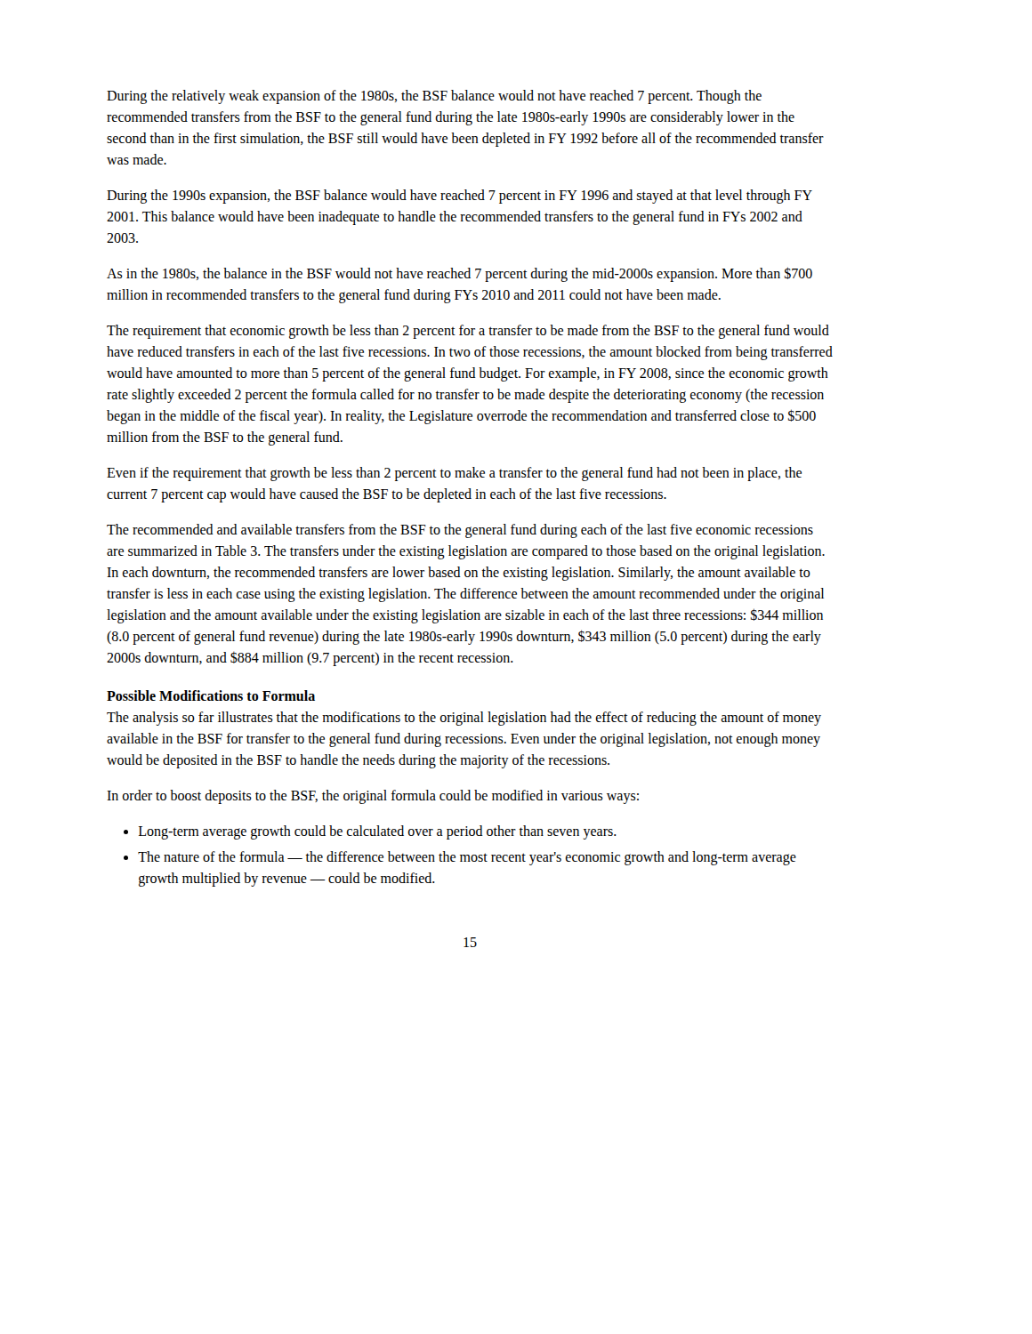During the relatively weak expansion of the 1980s, the BSF balance would not have reached 7 percent. Though the recommended transfers from the BSF to the general fund during the late 1980s-early 1990s are considerably lower in the second than in the first simulation, the BSF still would have been depleted in FY 1992 before all of the recommended transfer was made.
During the 1990s expansion, the BSF balance would have reached 7 percent in FY 1996 and stayed at that level through FY 2001. This balance would have been inadequate to handle the recommended transfers to the general fund in FYs 2002 and 2003.
As in the 1980s, the balance in the BSF would not have reached 7 percent during the mid-2000s expansion. More than $700 million in recommended transfers to the general fund during FYs 2010 and 2011 could not have been made.
The requirement that economic growth be less than 2 percent for a transfer to be made from the BSF to the general fund would have reduced transfers in each of the last five recessions. In two of those recessions, the amount blocked from being transferred would have amounted to more than 5 percent of the general fund budget. For example, in FY 2008, since the economic growth rate slightly exceeded 2 percent the formula called for no transfer to be made despite the deteriorating economy (the recession began in the middle of the fiscal year). In reality, the Legislature overrode the recommendation and transferred close to $500 million from the BSF to the general fund.
Even if the requirement that growth be less than 2 percent to make a transfer to the general fund had not been in place, the current 7 percent cap would have caused the BSF to be depleted in each of the last five recessions.
The recommended and available transfers from the BSF to the general fund during each of the last five economic recessions are summarized in Table 3. The transfers under the existing legislation are compared to those based on the original legislation. In each downturn, the recommended transfers are lower based on the existing legislation. Similarly, the amount available to transfer is less in each case using the existing legislation. The difference between the amount recommended under the original legislation and the amount available under the existing legislation are sizable in each of the last three recessions: $344 million (8.0 percent of general fund revenue) during the late 1980s-early 1990s downturn, $343 million (5.0 percent) during the early 2000s downturn, and $884 million (9.7 percent) in the recent recession.
Possible Modifications to Formula
The analysis so far illustrates that the modifications to the original legislation had the effect of reducing the amount of money available in the BSF for transfer to the general fund during recessions. Even under the original legislation, not enough money would be deposited in the BSF to handle the needs during the majority of the recessions.
In order to boost deposits to the BSF, the original formula could be modified in various ways:
Long-term average growth could be calculated over a period other than seven years.
The nature of the formula — the difference between the most recent year's economic growth and long-term average growth multiplied by revenue — could be modified.
15